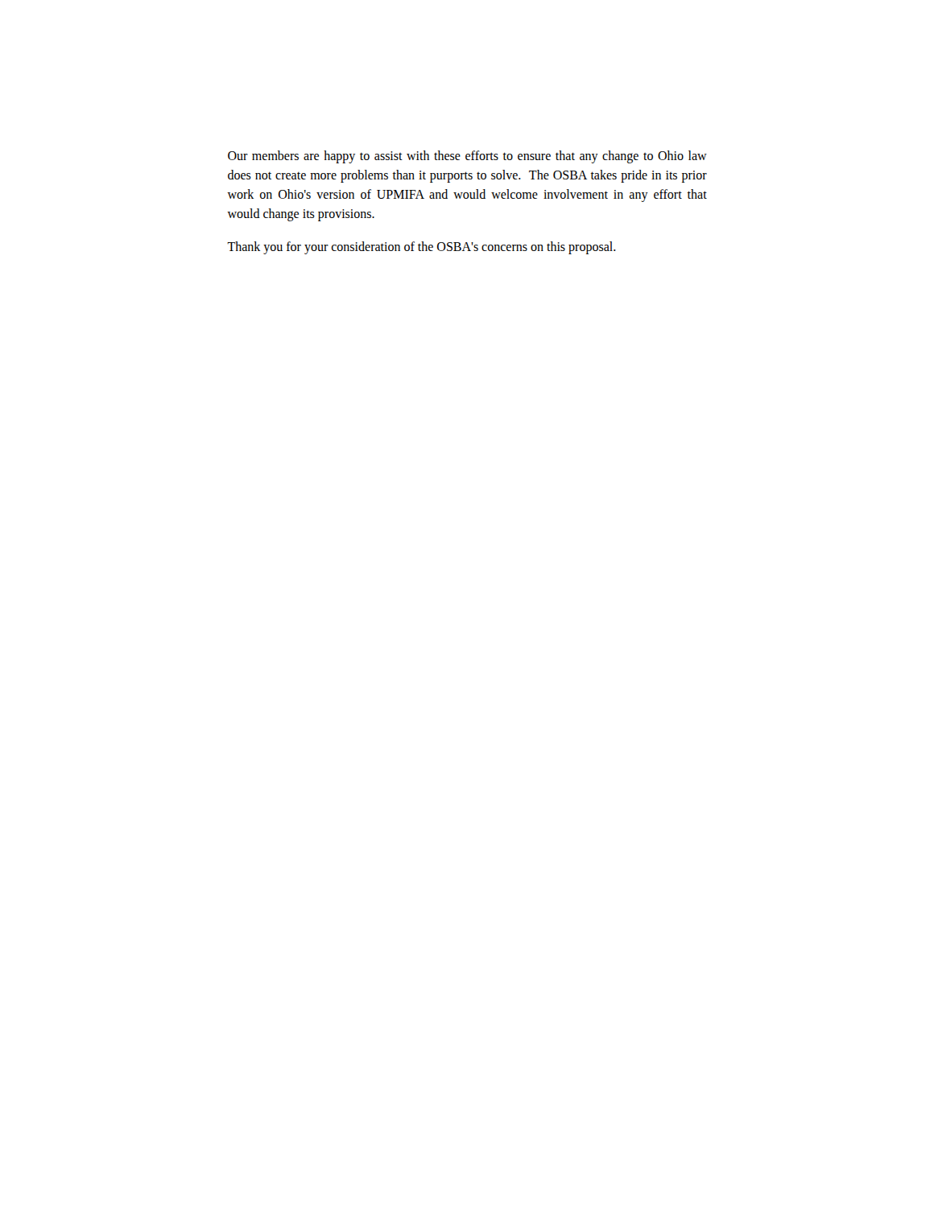Our members are happy to assist with these efforts to ensure that any change to Ohio law does not create more problems than it purports to solve. The OSBA takes pride in its prior work on Ohio's version of UPMIFA and would welcome involvement in any effort that would change its provisions.
Thank you for your consideration of the OSBA's concerns on this proposal.